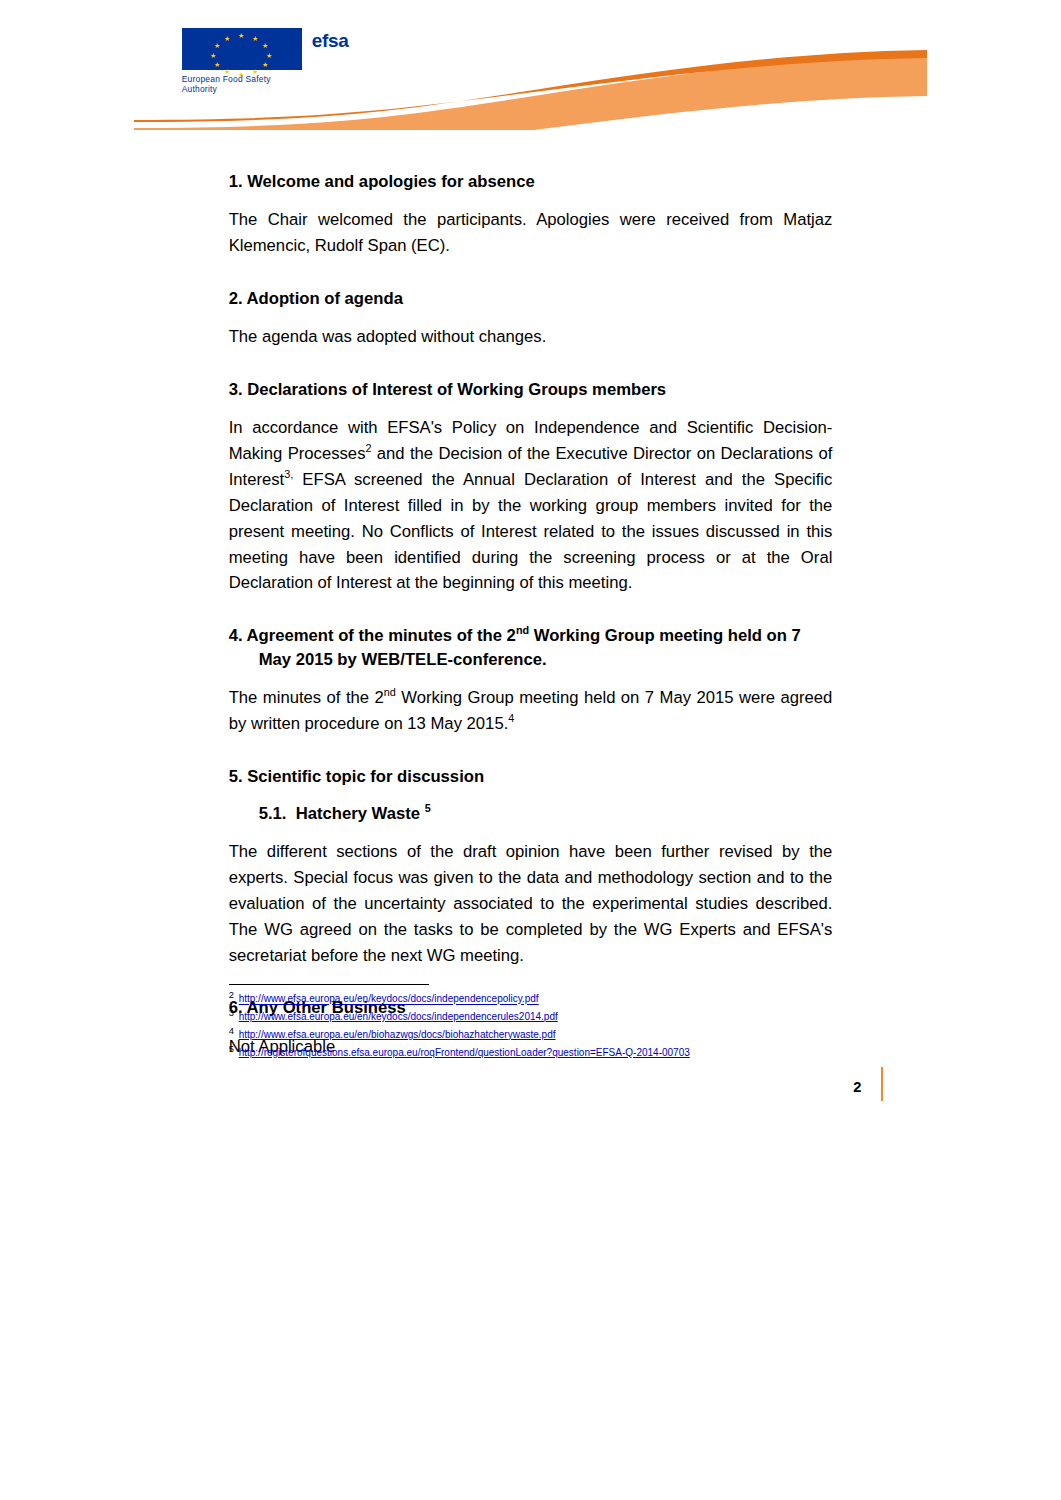★ ★ ★ ★ ★ ★ ★ ★ ★ ★ ★ ★
efsa
European Food Safety Authority
1. Welcome and apologies for absence
The Chair welcomed the participants. Apologies were received from Matjaz Klemencic, Rudolf Span (EC).
2. Adoption of agenda
The agenda was adopted without changes.
3. Declarations of Interest of Working Groups members
In accordance with EFSA's Policy on Independence and Scientific Decision-Making Processes2 and the Decision of the Executive Director on Declarations of Interest3, EFSA screened the Annual Declaration of Interest and the Specific Declaration of Interest filled in by the working group members invited for the present meeting. No Conflicts of Interest related to the issues discussed in this meeting have been identified during the screening process or at the Oral Declaration of Interest at the beginning of this meeting.
4. Agreement of the minutes of the 2nd Working Group meeting held on 7 May 2015 by WEB/TELE-conference.
The minutes of the 2nd Working Group meeting held on 7 May 2015 were agreed by written procedure on 13 May 2015.4
5. Scientific topic for discussion
5.1. Hatchery Waste 5
The different sections of the draft opinion have been further revised by the experts. Special focus was given to the data and methodology section and to the evaluation of the uncertainty associated to the experimental studies described. The WG agreed on the tasks to be completed by the WG Experts and EFSA's secretariat before the next WG meeting.
6. Any Other Business
Not Applicable
2 http://www.efsa.europa.eu/en/keydocs/docs/independencepolicy.pdf
3 http://www.efsa.europa.eu/en/keydocs/docs/independencerules2014.pdf
4 http://www.efsa.europa.eu/en/biohazwgs/docs/biohazhatcherywaste.pdf
5 http://registerofquestions.efsa.europa.eu/roqFrontend/questionLoader?question=EFSA-Q-2014-00703
2